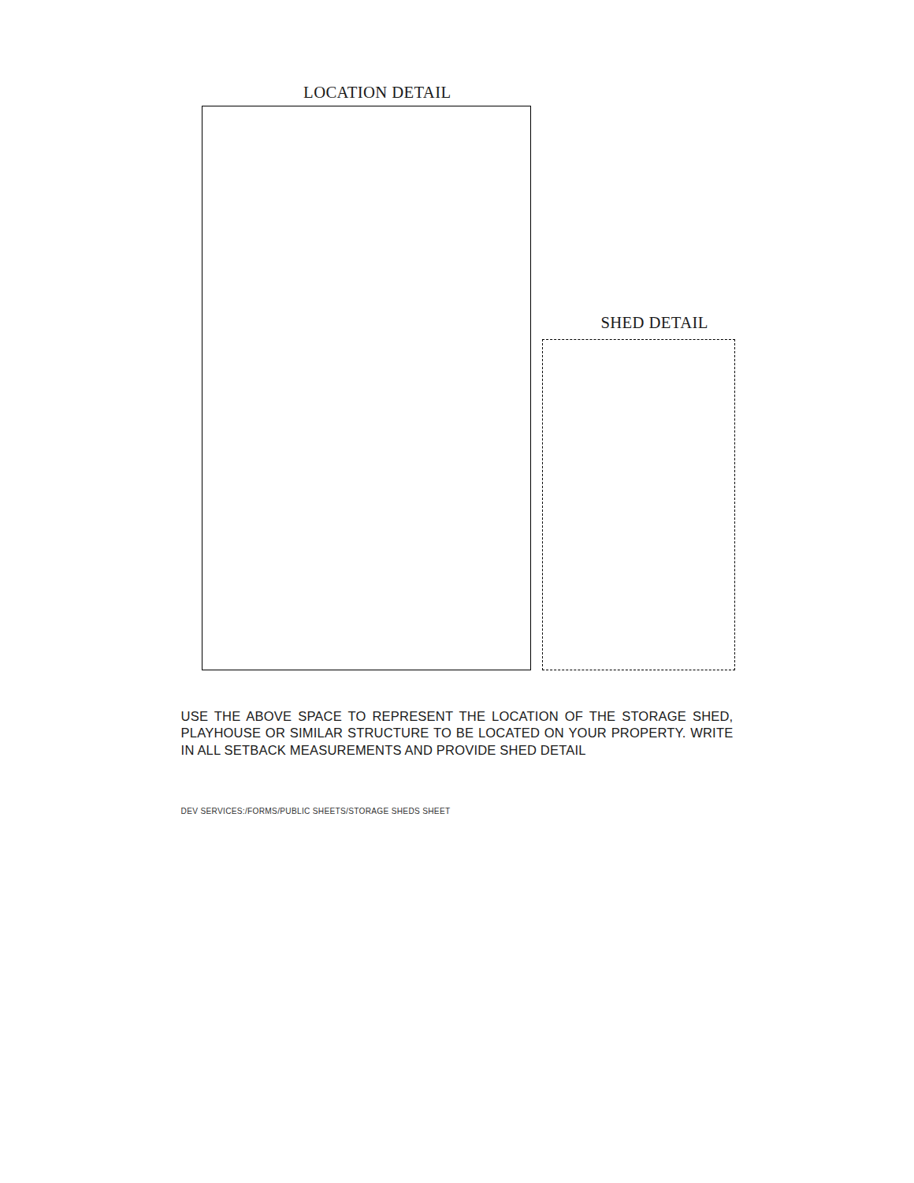LOCATION DETAIL
SHED DETAIL
USE THE ABOVE SPACE TO REPRESENT THE LOCATION OF THE STORAGE SHED, PLAYHOUSE OR SIMILAR STRUCTURE TO BE LOCATED ON YOUR PROPERTY. WRITE IN ALL SETBACK MEASUREMENTS AND PROVIDE SHED DETAIL
DEV SERVICES:/FORMS/PUBLIC SHEETS/STORAGE SHEDS SHEET